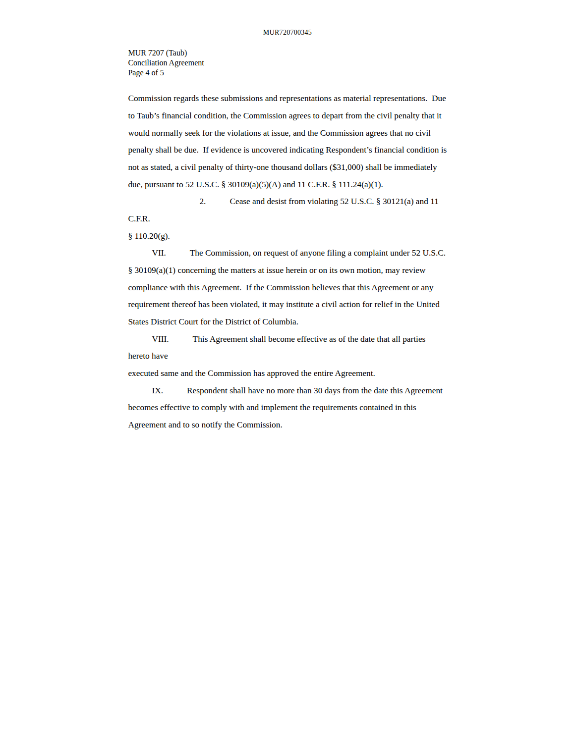MUR720700345
MUR 7207 (Taub)
Conciliation Agreement
Page 4 of 5
Commission regards these submissions and representations as material representations. Due to Taub’s financial condition, the Commission agrees to depart from the civil penalty that it would normally seek for the violations at issue, and the Commission agrees that no civil penalty shall be due. If evidence is uncovered indicating Respondent’s financial condition is not as stated, a civil penalty of thirty-one thousand dollars ($31,000) shall be immediately due, pursuant to 52 U.S.C. § 30109(a)(5)(A) and 11 C.F.R. § 111.24(a)(1).
2. Cease and desist from violating 52 U.S.C. § 30121(a) and 11 C.F.R.
§ 110.20(g).
VII. The Commission, on request of anyone filing a complaint under 52 U.S.C.
§ 30109(a)(1) concerning the matters at issue herein or on its own motion, may review compliance with this Agreement. If the Commission believes that this Agreement or any requirement thereof has been violated, it may institute a civil action for relief in the United States District Court for the District of Columbia.
VIII. This Agreement shall become effective as of the date that all parties hereto have
executed same and the Commission has approved the entire Agreement.
IX. Respondent shall have no more than 30 days from the date this Agreement
becomes effective to comply with and implement the requirements contained in this Agreement and to so notify the Commission.